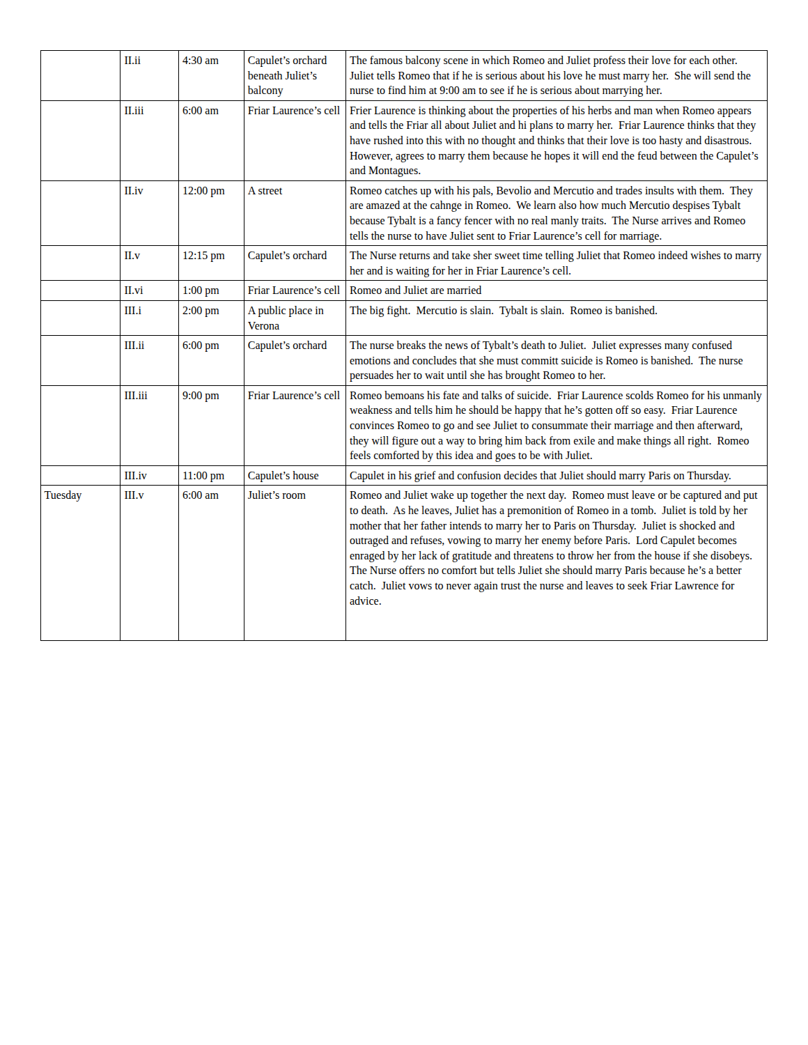| | II.ii | 4:30 am | Capulet’s orchard beneath Juliet’s balcony | The famous balcony scene in which Romeo and Juliet profess their love for each other. Juliet tells Romeo that if he is serious about his love he must marry her. She will send the nurse to find him at 9:00 am to see if he is serious about marrying her. |
| | II.iii | 6:00 am | Friar Laurence’s cell | Frier Laurence is thinking about the properties of his herbs and man when Romeo appears and tells the Friar all about Juliet and hi plans to marry her. Friar Laurence thinks that they have rushed into this with no thought and thinks that their love is too hasty and disastrous. However, agrees to marry them because he hopes it will end the feud between the Capulet’s and Montagues. |
| | II.iv | 12:00 pm | A street | Romeo catches up with his pals, Bevolio and Mercutio and trades insults with them. They are amazed at the cahnge in Romeo. We learn also how much Mercutio despises Tybalt because Tybalt is a fancy fencer with no real manly traits. The Nurse arrives and Romeo tells the nurse to have Juliet sent to Friar Laurence’s cell for marriage. |
| | II.v | 12:15 pm | Capulet’s orchard | The Nurse returns and take sher sweet time telling Juliet that Romeo indeed wishes to marry her and is waiting for her in Friar Laurence’s cell. |
| | II.vi | 1:00 pm | Friar Laurence’s cell | Romeo and Juliet are married |
| | III.i | 2:00 pm | A public place in Verona | The big fight. Mercutio is slain. Tybalt is slain. Romeo is banished. |
| | III.ii | 6:00 pm | Capulet’s orchard | The nurse breaks the news of Tybalt’s death to Juliet. Juliet expresses many confused emotions and concludes that she must committ suicide is Romeo is banished. The nurse persuades her to wait until she has brought Romeo to her. |
| | III.iii | 9:00 pm | Friar Laurence’s cell | Romeo bemoans his fate and talks of suicide. Friar Laurence scolds Romeo for his unmanly weakness and tells him he should be happy that he’s gotten off so easy. Friar Laurence convinces Romeo to go and see Juliet to consummate their marriage and then afterward, they will figure out a way to bring him back from exile and make things all right. Romeo feels comforted by this idea and goes to be with Juliet. |
| | III.iv | 11:00 pm | Capulet’s house | Capulet in his grief and confusion decides that Juliet should marry Paris on Thursday. |
| Tuesday | III.v | 6:00 am | Juliet’s room | Romeo and Juliet wake up together the next day. Romeo must leave or be captured and put to death. As he leaves, Juliet has a premonition of Romeo in a tomb. Juliet is told by her mother that her father intends to marry her to Paris on Thursday. Juliet is shocked and outraged and refuses, vowing to marry her enemy before Paris. Lord Capulet becomes enraged by her lack of gratitude and threatens to throw her from the house if she disobeys. The Nurse offers no comfort but tells Juliet she should marry Paris because he’s a better catch. Juliet vows to never again trust the nurse and leaves to seek Friar Lawrence for advice. |